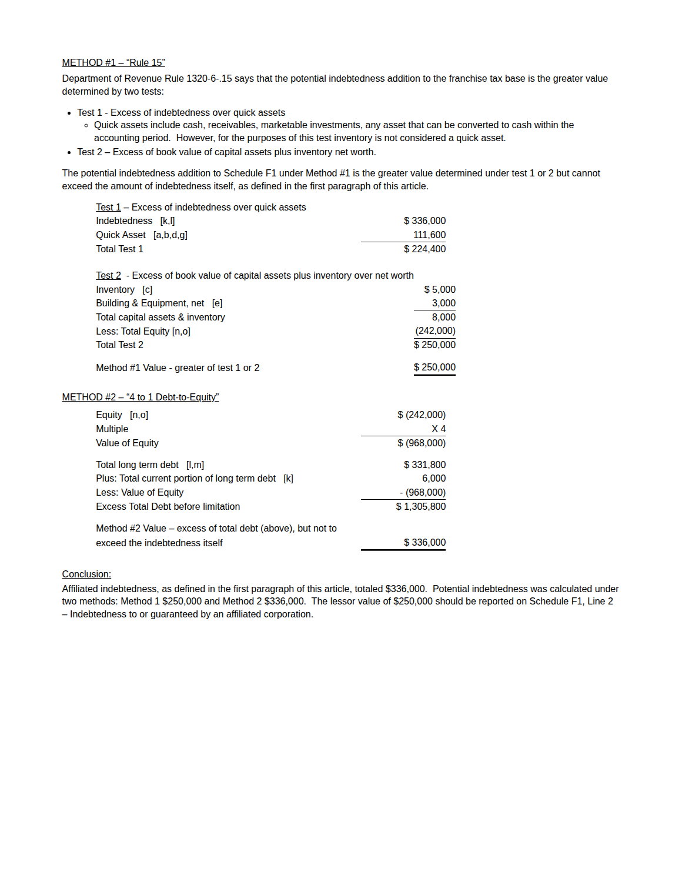METHOD #1 – “Rule 15”
Department of Revenue Rule 1320-6-.15 says that the potential indebtedness addition to the franchise tax base is the greater value determined by two tests:
Test 1 - Excess of indebtedness over quick assets
Quick assets include cash, receivables, marketable investments, any asset that can be converted to cash within the accounting period. However, for the purposes of this test inventory is not considered a quick asset.
Test 2 – Excess of book value of capital assets plus inventory net worth.
The potential indebtedness addition to Schedule F1 under Method #1 is the greater value determined under test 1 or 2 but cannot exceed the amount of indebtedness itself, as defined in the first paragraph of this article.
| Test 1 – Excess of indebtedness over quick assets | |
| Indebtedness [k,l] | $ 336,000 |
| Quick Asset [a,b,d,g] | 111,600 |
| Total Test 1 | $ 224,400 |
| Test 2 - Excess of book value of capital assets plus inventory over net worth | |
| Inventory [c] | $ 5,000 |
| Building & Equipment, net [e] | 3,000 |
| Total capital assets & inventory | 8,000 |
| Less: Total Equity [n,o] | (242,000) |
| Total Test 2 | $ 250,000 |
| Method #1 Value - greater of test 1 or 2 | $ 250,000 |
METHOD #2 – “4 to 1 Debt-to-Equity”
| Equity [n,o] | $ (242,000) |
| Multiple | X 4 |
| Value of Equity | $ (968,000) |
| Total long term debt [l,m] | $ 331,800 |
| Plus: Total current portion of long term debt [k] | 6,000 |
| Less: Value of Equity | - (968,000) |
| Excess Total Debt before limitation | $ 1,305,800 |
| Method #2 Value – excess of total debt (above), but not to | |
| exceed the indebtedness itself | $ 336,000 |
Conclusion:
Affiliated indebtedness, as defined in the first paragraph of this article, totaled $336,000. Potential indebtedness was calculated under two methods: Method 1 $250,000 and Method 2 $336,000. The lessor value of $250,000 should be reported on Schedule F1, Line 2 – Indebtedness to or guaranteed by an affiliated corporation.